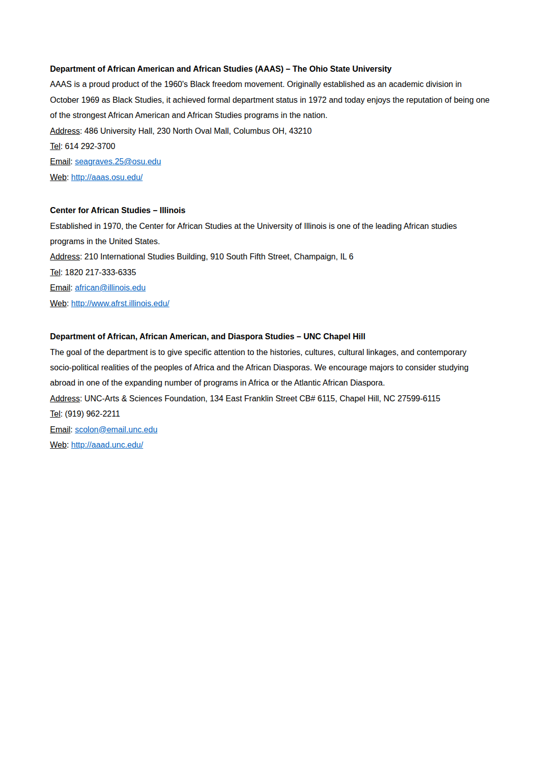Department of African American and African Studies (AAAS) – The Ohio State University
AAAS is a proud product of the 1960's Black freedom movement. Originally established as an academic division in October 1969 as Black Studies, it achieved formal department status in 1972 and today enjoys the reputation of being one of the strongest African American and African Studies programs in the nation.
Address: 486 University Hall, 230 North Oval Mall, Columbus OH, 43210
Tel: 614 292-3700
Email: seagraves.25@osu.edu
Web: http://aaas.osu.edu/
Center for African Studies – Illinois
Established in 1970, the Center for African Studies at the University of Illinois is one of the leading African studies programs in the United States.
Address: 210 International Studies Building, 910 South Fifth Street, Champaign, IL 6
Tel: 1820 217-333-6335
Email: african@illinois.edu
Web: http://www.afrst.illinois.edu/
Department of African, African American, and Diaspora Studies – UNC Chapel Hill
The goal of the department is to give specific attention to the histories, cultures, cultural linkages, and contemporary socio-political realities of the peoples of Africa and the African Diasporas. We encourage majors to consider studying abroad in one of the expanding number of programs in Africa or the Atlantic African Diaspora.
Address: UNC-Arts & Sciences Foundation, 134 East Franklin Street CB# 6115, Chapel Hill, NC 27599-6115
Tel: (919) 962-2211
Email: scolon@email.unc.edu
Web: http://aaad.unc.edu/